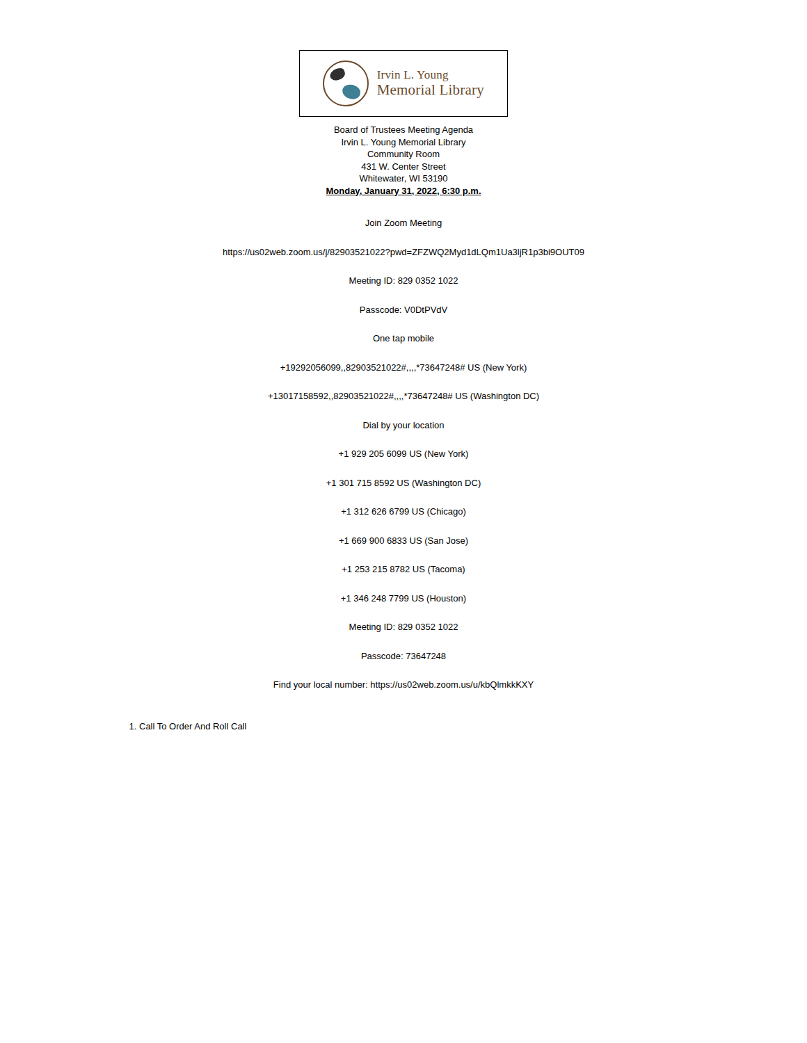Irvin L. Young
Memorial Library
Board of Trustees Meeting Agenda
Irvin L. Young Memorial Library
Community Room
431 W. Center Street
Whitewater, WI 53190
Monday, January 31, 2022, 6:30 p.m.
Join Zoom Meeting
https://us02web.zoom.us/j/82903521022?pwd=ZFZWQ2Myd1dLQm1Ua3ljR1p3bi9OUT09
Meeting ID: 829 0352 1022
Passcode: V0DtPVdV
One tap mobile
+19292056099,,82903521022#,,,,*73647248# US (New York)
+13017158592,,82903521022#,,,,*73647248# US (Washington DC)
Dial by your location
+1 929 205 6099 US (New York)
+1 301 715 8592 US (Washington DC)
+1 312 626 6799 US (Chicago)
+1 669 900 6833 US (San Jose)
+1 253 215 8782 US (Tacoma)
+1 346 248 7799 US (Houston)
Meeting ID: 829 0352 1022
Passcode: 73647248
Find your local number: https://us02web.zoom.us/u/kbQlmkkKXY
Call To Order And Roll Call